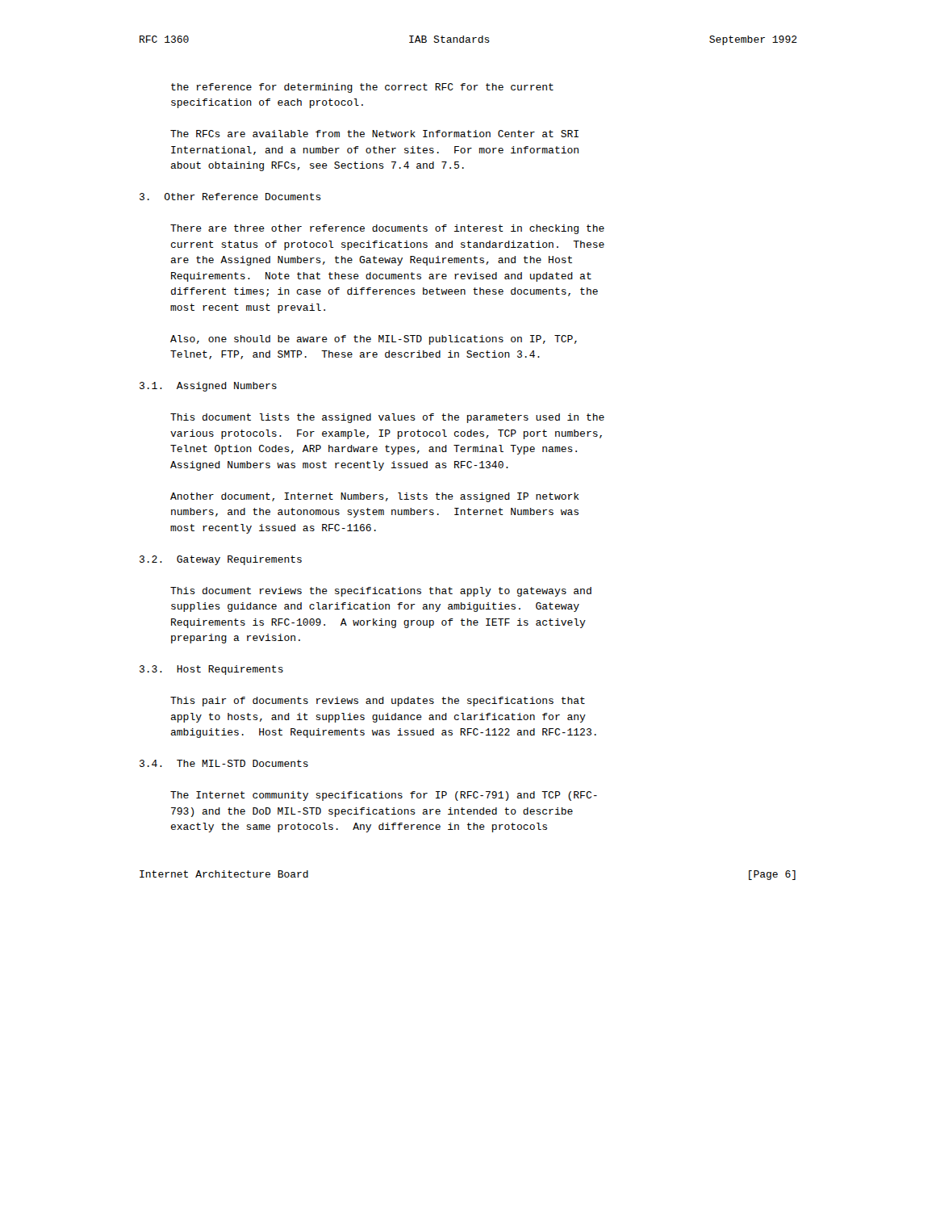RFC 1360 IAB Standards September 1992
the reference for determining the correct RFC for the current
specification of each protocol.
The RFCs are available from the Network Information Center at SRI
International, and a number of other sites. For more information
about obtaining RFCs, see Sections 7.4 and 7.5.
3. Other Reference Documents
There are three other reference documents of interest in checking the
current status of protocol specifications and standardization. These
are the Assigned Numbers, the Gateway Requirements, and the Host
Requirements. Note that these documents are revised and updated at
different times; in case of differences between these documents, the
most recent must prevail.
Also, one should be aware of the MIL-STD publications on IP, TCP,
Telnet, FTP, and SMTP. These are described in Section 3.4.
3.1. Assigned Numbers
This document lists the assigned values of the parameters used in the
various protocols. For example, IP protocol codes, TCP port numbers,
Telnet Option Codes, ARP hardware types, and Terminal Type names.
Assigned Numbers was most recently issued as RFC-1340.
Another document, Internet Numbers, lists the assigned IP network
numbers, and the autonomous system numbers. Internet Numbers was
most recently issued as RFC-1166.
3.2. Gateway Requirements
This document reviews the specifications that apply to gateways and
supplies guidance and clarification for any ambiguities. Gateway
Requirements is RFC-1009. A working group of the IETF is actively
preparing a revision.
3.3. Host Requirements
This pair of documents reviews and updates the specifications that
apply to hosts, and it supplies guidance and clarification for any
ambiguities. Host Requirements was issued as RFC-1122 and RFC-1123.
3.4. The MIL-STD Documents
The Internet community specifications for IP (RFC-791) and TCP (RFC-
793) and the DoD MIL-STD specifications are intended to describe
exactly the same protocols. Any difference in the protocols
Internet Architecture Board [Page 6]